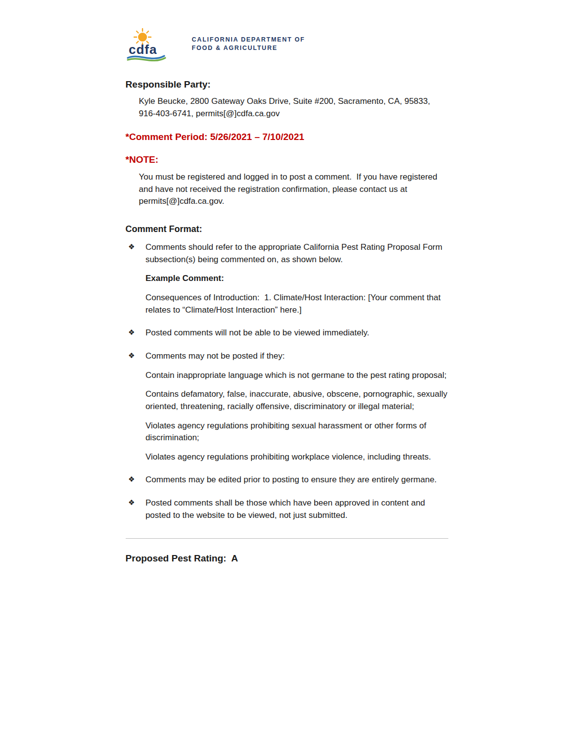cdfa
California Department of Food & Agriculture
Responsible Party:
Kyle Beucke, 2800 Gateway Oaks Drive, Suite #200, Sacramento, CA, 95833,
916-403-6741, permits[@]cdfa.ca.gov
*Comment Period: 5/26/2021 – 7/10/2021
*NOTE:
You must be registered and logged in to post a comment. If you have registered and have not received the registration confirmation, please contact us at permits[@]cdfa.ca.gov.
Comment Format:
Comments should refer to the appropriate California Pest Rating Proposal Form subsection(s) being commented on, as shown below.
Example Comment:
Consequences of Introduction: 1. Climate/Host Interaction: [Your comment that relates to “Climate/Host Interaction” here.]
Posted comments will not be able to be viewed immediately.
Comments may not be posted if they:
Contain inappropriate language which is not germane to the pest rating proposal;
Contains defamatory, false, inaccurate, abusive, obscene, pornographic, sexually oriented, threatening, racially offensive, discriminatory or illegal material;
Violates agency regulations prohibiting sexual harassment or other forms of discrimination;
Violates agency regulations prohibiting workplace violence, including threats.
Comments may be edited prior to posting to ensure they are entirely germane.
Posted comments shall be those which have been approved in content and posted to the website to be viewed, not just submitted.
Proposed Pest Rating: A